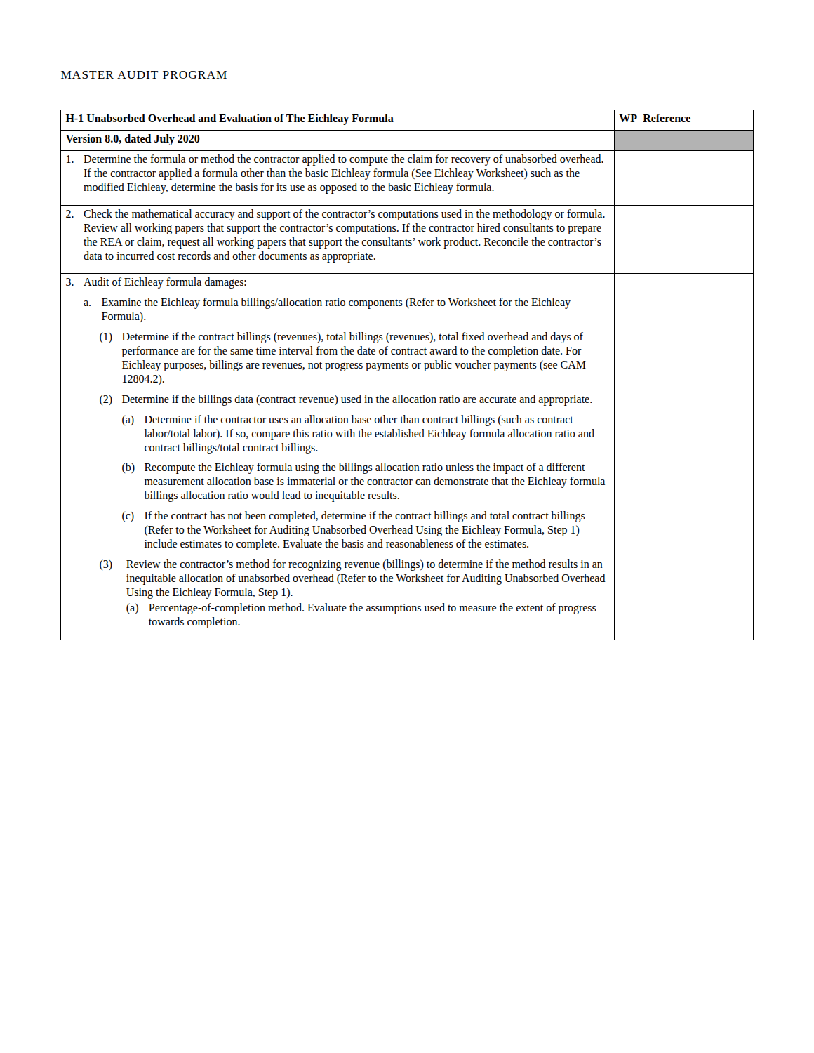MASTER AUDIT PROGRAM
| H-1 Unabsorbed Overhead and Evaluation of The Eichleay Formula | WP Reference |
| Version 8.0, dated July 2020 | |
| 1. Determine the formula or method the contractor applied to compute the claim for recovery of unabsorbed overhead. If the contractor applied a formula other than the basic Eichleay formula (See Eichleay Worksheet) such as the modified Eichleay, determine the basis for its use as opposed to the basic Eichleay formula. | |
| 2. Check the mathematical accuracy and support of the contractor’s computations used in the methodology or formula. Review all working papers that support the contractor’s computations. If the contractor hired consultants to prepare the REA or claim, request all working papers that support the consultants’ work product. Reconcile the contractor’s data to incurred cost records and other documents as appropriate. | |
| 3. Audit of Eichleay formula damages: a. Examine the Eichleay formula billings/allocation ratio components (Refer to Worksheet for the Eichleay Formula). (1) Determine if the contract billings (revenues), total billings (revenues), total fixed overhead and days of performance are for the same time interval from the date of contract award to the completion date. For Eichleay purposes, billings are revenues, not progress payments or public voucher payments (see CAM 12804.2). (2) Determine if the billings data (contract revenue) used in the allocation ratio are accurate and appropriate. (a) Determine if the contractor uses an allocation base other than contract billings (such as contract labor/total labor). If so, compare this ratio with the established Eichleay formula allocation ratio and contract billings/total contract billings. (b) Recompute the Eichleay formula using the billings allocation ratio unless the impact of a different measurement allocation base is immaterial or the contractor can demonstrate that the Eichleay formula billings allocation ratio would lead to inequitable results. (c) If the contract has not been completed, determine if the contract billings and total contract billings (Refer to the Worksheet for Auditing Unabsorbed Overhead Using the Eichleay Formula, Step 1) include estimates to complete. Evaluate the basis and reasonableness of the estimates. (3) Review the contractor’s method for recognizing revenue (billings) to determine if the method results in an inequitable allocation of unabsorbed overhead (Refer to the Worksheet for Auditing Unabsorbed Overhead Using the Eichleay Formula, Step 1). (a) Percentage-of-completion method. Evaluate the assumptions used to measure the extent of progress towards completion. | |